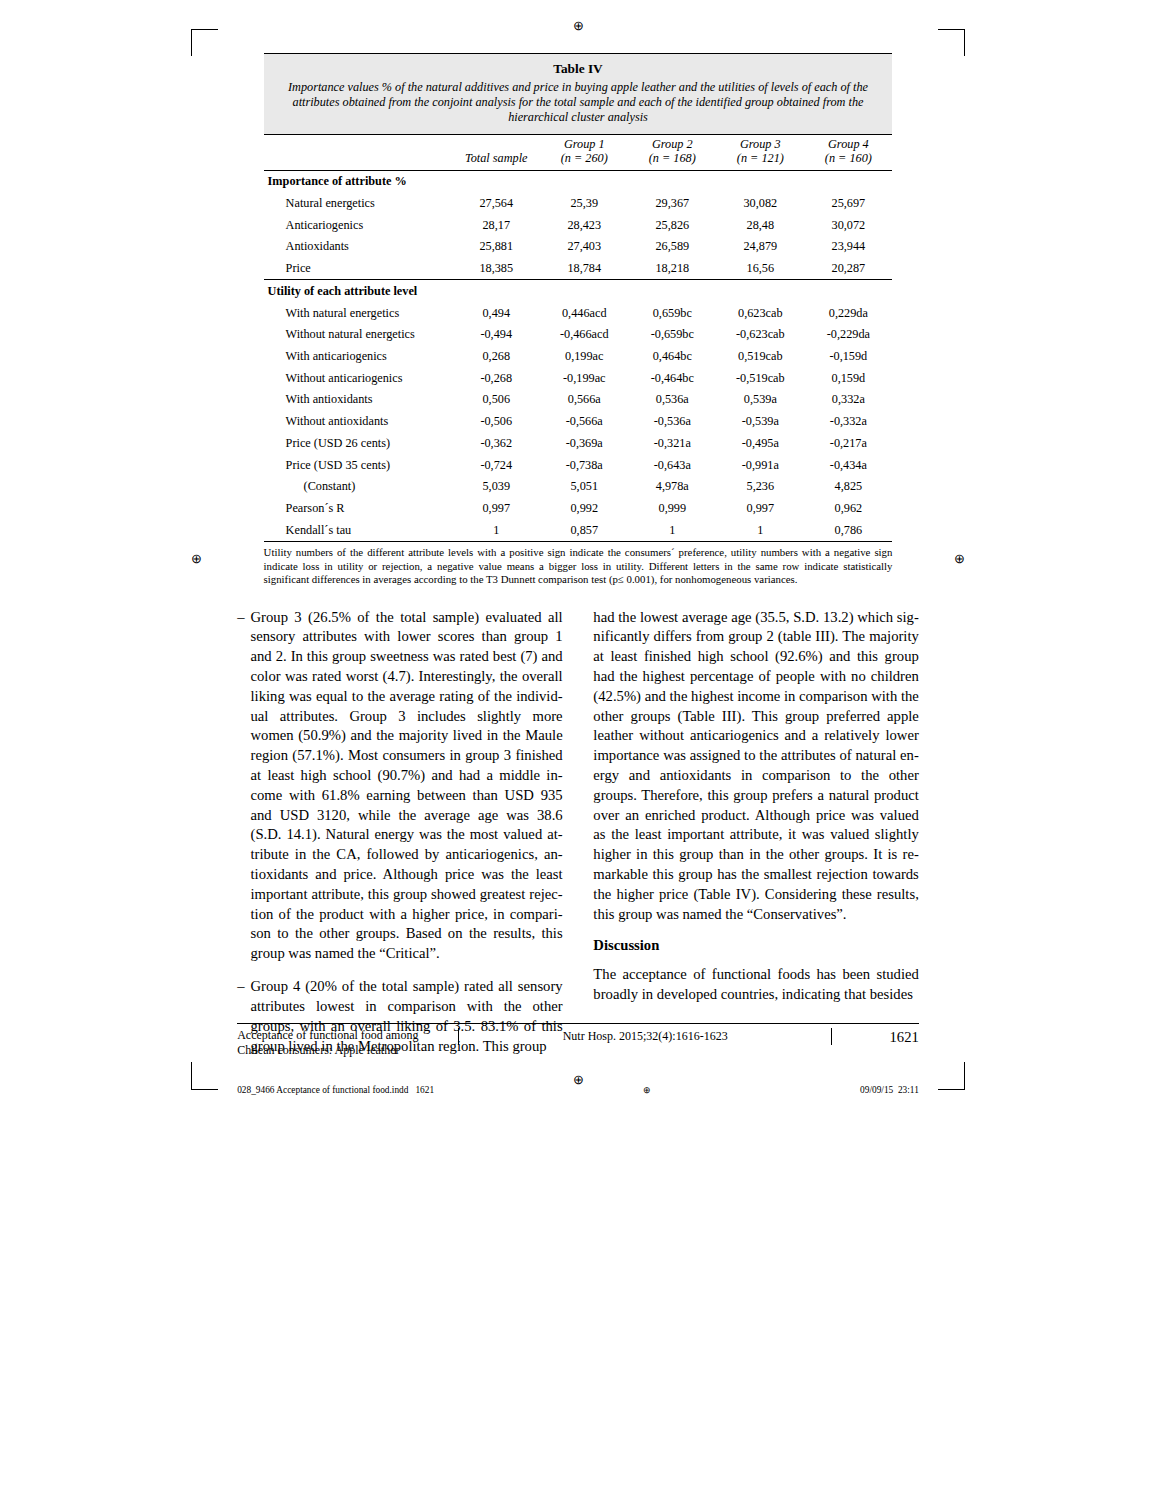⊕
⊕
⊕
⊕
Table IV Importance values % of the natural additives and price in buying apple leather and the utilities of levels of each of the attributes obtained from the conjoint analysis for the total sample and each of the identified group obtained from the hierarchical cluster analysis
| | Total sample | Group 1 (n = 260) | Group 2 (n = 168) | Group 3 (n = 121) | Group 4 (n = 160) |
| --- | --- | --- | --- | --- | --- |
| Importance of attribute % |
| Natural energetics | 27,564 | 25,39 | 29,367 | 30,082 | 25,697 |
| Anticariogenics | 28,17 | 28,423 | 25,826 | 28,48 | 30,072 |
| Antioxidants | 25,881 | 27,403 | 26,589 | 24,879 | 23,944 |
| Price | 18,385 | 18,784 | 18,218 | 16,56 | 20,287 |
| Utility of each attribute level |
| With natural energetics | 0,494 | 0,446acd | 0,659bc | 0,623cab | 0,229da |
| Without natural energetics | -0,494 | -0,466acd | -0,659bc | -0,623cab | -0,229da |
| With anticariogenics | 0,268 | 0,199ac | 0,464bc | 0,519cab | -0,159d |
| Without anticariogenics | -0,268 | -0,199ac | -0,464bc | -0,519cab | 0,159d |
| With antioxidants | 0,506 | 0,566a | 0,536a | 0,539a | 0,332a |
| Without antioxidants | -0,506 | -0,566a | -0,536a | -0,539a | -0,332a |
| Price (USD 26 cents) | -0,362 | -0,369a | -0,321a | -0,495a | -0,217a |
| Price (USD 35 cents) | -0,724 | -0,738a | -0,643a | -0,991a | -0,434a |
| (Constant) | 5,039 | 5,051 | 4,978a | 5,236 | 4,825 |
| Pearson´s R | 0,997 | 0,992 | 0,999 | 0,997 | 0,962 |
| Kendall´s tau | 1 | 0,857 | 1 | 1 | 0,786 |
Utility numbers of the different attribute levels with a positive sign indicate the consumers´ preference, utility numbers with a negative sign indicate loss in utility or rejection, a negative value means a bigger loss in utility. Different letters in the same row indicate statistically significant differences in averages according to the T3 Dunnett comparison test (p≤ 0.001), for nonhomogeneous variances.
–
Group 3 (26.5% of the total sample) evaluated all sensory attributes with lower scores than group 1 and 2. In this group sweetness was rated best (7) and color was rated worst (4.7). Interestingly, the overall liking was equal to the average rating of the individual attributes. Group 3 includes slightly more women (50.9%) and the majority lived in the Maule region (57.1%). Most consumers in group 3 finished at least high school (90.7%) and had a middle income with 61.8% earning between than USD 935 and USD 3120, while the average age was 38.6 (S.D. 14.1). Natural energy was the most valued attribute in the CA, followed by anticariogenics, antioxidants and price. Although price was the least important attribute, this group showed greatest rejection of the product with a higher price, in comparison to the other groups. Based on the results, this group was named the “Critical”.
–
Group 4 (20% of the total sample) rated all sensory attributes lowest in comparison with the other groups, with an overall liking of 3.5. 83.1% of this group lived in the Metropolitan region. This group
had the lowest average age (35.5, S.D. 13.2) which significantly differs from group 2 (table III). The majority at least finished high school (92.6%) and this group had the highest percentage of people with no children (42.5%) and the highest income in comparison with the other groups (Table III). This group preferred apple leather without anticariogenics and a relatively lower importance was assigned to the attributes of natural energy and antioxidants in comparison to the other groups. Therefore, this group prefers a natural product over an enriched product. Although price was valued as the least important attribute, it was valued slightly higher in this group than in the other groups. It is remarkable this group has the smallest rejection towards the higher price (Table IV). Considering these results, this group was named the “Conservatives”.
Discussion
The acceptance of functional foods has been studied broadly in developed countries, indicating that besides
Acceptance of functional food among
Chilean consumers: Apple leather
Nutr Hosp. 2015;32(4):1616-1623
1621
028_9466 Acceptance of functional food.indd 1621
⊕
09/09/15 23:11